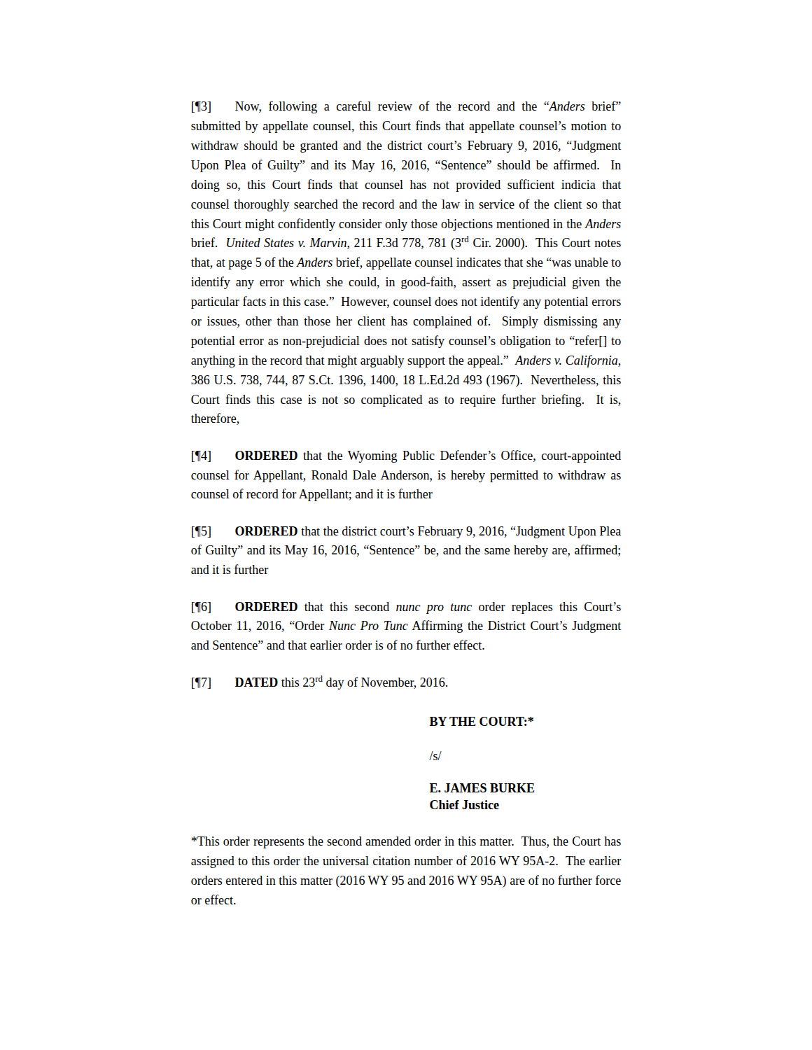[¶3] Now, following a careful review of the record and the “Anders brief” submitted by appellate counsel, this Court finds that appellate counsel’s motion to withdraw should be granted and the district court’s February 9, 2016, “Judgment Upon Plea of Guilty” and its May 16, 2016, “Sentence” should be affirmed. In doing so, this Court finds that counsel has not provided sufficient indicia that counsel thoroughly searched the record and the law in service of the client so that this Court might confidently consider only those objections mentioned in the Anders brief. United States v. Marvin, 211 F.3d 778, 781 (3rd Cir. 2000). This Court notes that, at page 5 of the Anders brief, appellate counsel indicates that she “was unable to identify any error which she could, in good-faith, assert as prejudicial given the particular facts in this case.” However, counsel does not identify any potential errors or issues, other than those her client has complained of. Simply dismissing any potential error as non-prejudicial does not satisfy counsel’s obligation to “refer[] to anything in the record that might arguably support the appeal.” Anders v. California, 386 U.S. 738, 744, 87 S.Ct. 1396, 1400, 18 L.Ed.2d 493 (1967). Nevertheless, this Court finds this case is not so complicated as to require further briefing. It is, therefore,
[¶4] ORDERED that the Wyoming Public Defender’s Office, court-appointed counsel for Appellant, Ronald Dale Anderson, is hereby permitted to withdraw as counsel of record for Appellant; and it is further
[¶5] ORDERED that the district court’s February 9, 2016, “Judgment Upon Plea of Guilty” and its May 16, 2016, “Sentence” be, and the same hereby are, affirmed; and it is further
[¶6] ORDERED that this second nunc pro tunc order replaces this Court’s October 11, 2016, “Order Nunc Pro Tunc Affirming the District Court’s Judgment and Sentence” and that earlier order is of no further effect.
[¶7] DATED this 23rd day of November, 2016.
BY THE COURT:*
/s/
E. JAMES BURKE
Chief Justice
*This order represents the second amended order in this matter. Thus, the Court has assigned to this order the universal citation number of 2016 WY 95A-2. The earlier orders entered in this matter (2016 WY 95 and 2016 WY 95A) are of no further force or effect.